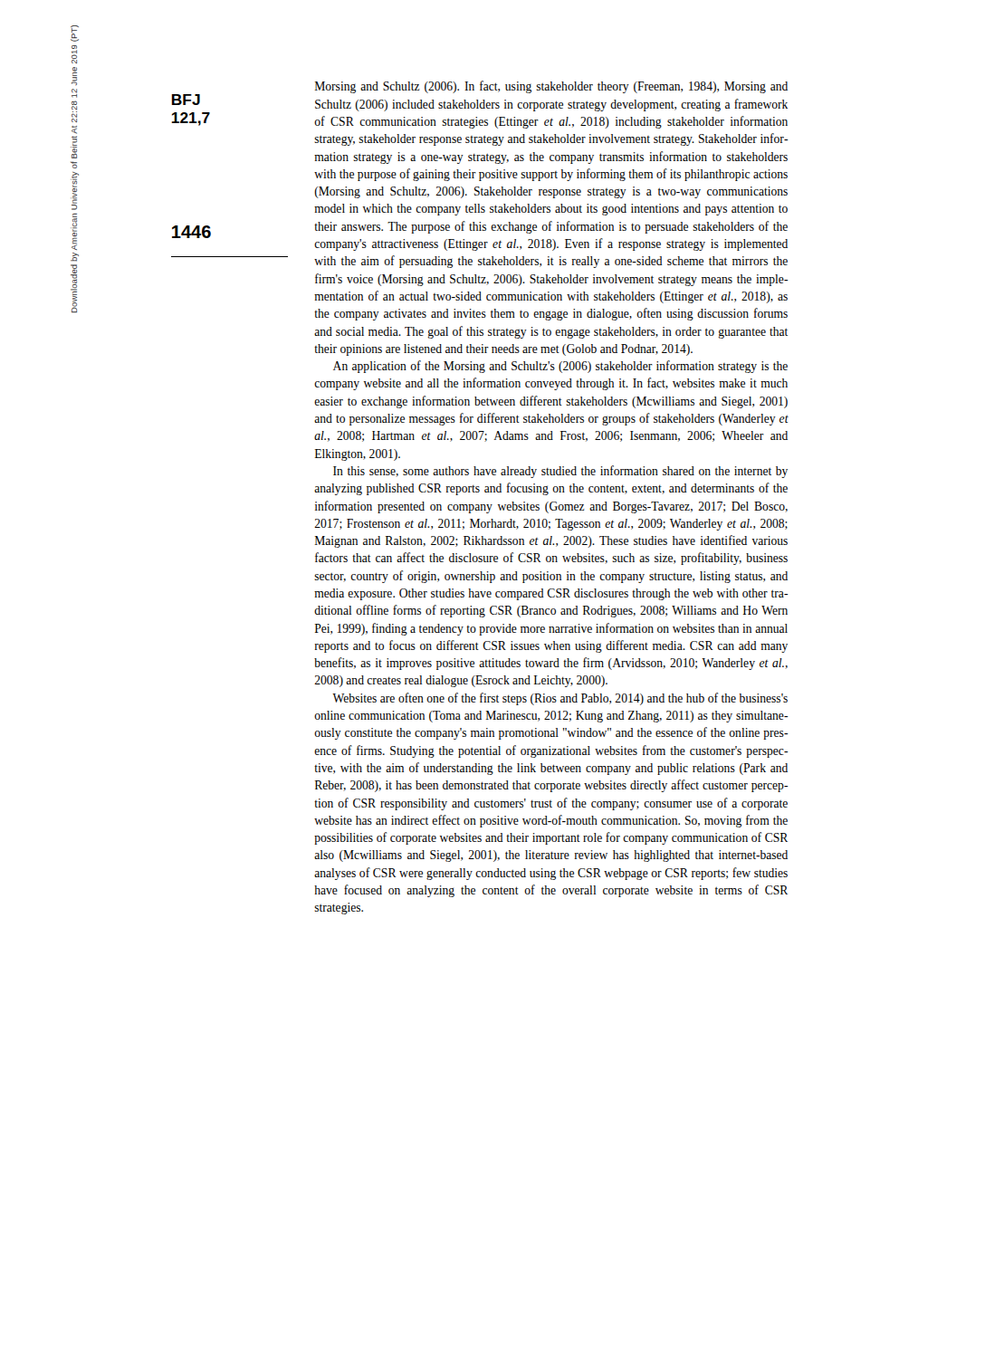BFJ
121,7
1446
Downloaded by American University of Beirut At 22:28 12 June 2019 (PT)
Morsing and Schultz (2006). In fact, using stakeholder theory (Freeman, 1984), Morsing and Schultz (2006) included stakeholders in corporate strategy development, creating a framework of CSR communication strategies (Ettinger et al., 2018) including stakeholder information strategy, stakeholder response strategy and stakeholder involvement strategy. Stakeholder information strategy is a one-way strategy, as the company transmits information to stakeholders with the purpose of gaining their positive support by informing them of its philanthropic actions (Morsing and Schultz, 2006). Stakeholder response strategy is a two-way communications model in which the company tells stakeholders about its good intentions and pays attention to their answers. The purpose of this exchange of information is to persuade stakeholders of the company's attractiveness (Ettinger et al., 2018). Even if a response strategy is implemented with the aim of persuading the stakeholders, it is really a one-sided scheme that mirrors the firm's voice (Morsing and Schultz, 2006). Stakeholder involvement strategy means the implementation of an actual two-sided communication with stakeholders (Ettinger et al., 2018), as the company activates and invites them to engage in dialogue, often using discussion forums and social media. The goal of this strategy is to engage stakeholders, in order to guarantee that their opinions are listened and their needs are met (Golob and Podnar, 2014).
An application of the Morsing and Schultz's (2006) stakeholder information strategy is the company website and all the information conveyed through it. In fact, websites make it much easier to exchange information between different stakeholders (Mcwilliams and Siegel, 2001) and to personalize messages for different stakeholders or groups of stakeholders (Wanderley et al., 2008; Hartman et al., 2007; Adams and Frost, 2006; Isenmann, 2006; Wheeler and Elkington, 2001).
In this sense, some authors have already studied the information shared on the internet by analyzing published CSR reports and focusing on the content, extent, and determinants of the information presented on company websites (Gomez and Borges-Tavarez, 2017; Del Bosco, 2017; Frostenson et al., 2011; Morhardt, 2010; Tagesson et al., 2009; Wanderley et al., 2008; Maignan and Ralston, 2002; Rikhardsson et al., 2002). These studies have identified various factors that can affect the disclosure of CSR on websites, such as size, profitability, business sector, country of origin, ownership and position in the company structure, listing status, and media exposure. Other studies have compared CSR disclosures through the web with other traditional offline forms of reporting CSR (Branco and Rodrigues, 2008; Williams and Ho Wern Pei, 1999), finding a tendency to provide more narrative information on websites than in annual reports and to focus on different CSR issues when using different media. CSR can add many benefits, as it improves positive attitudes toward the firm (Arvidsson, 2010; Wanderley et al., 2008) and creates real dialogue (Esrock and Leichty, 2000).
Websites are often one of the first steps (Rios and Pablo, 2014) and the hub of the business's online communication (Toma and Marinescu, 2012; Kung and Zhang, 2011) as they simultaneously constitute the company's main promotional "window" and the essence of the online presence of firms. Studying the potential of organizational websites from the customer's perspective, with the aim of understanding the link between company and public relations (Park and Reber, 2008), it has been demonstrated that corporate websites directly affect customer perception of CSR responsibility and customers' trust of the company; consumer use of a corporate website has an indirect effect on positive word-of-mouth communication. So, moving from the possibilities of corporate websites and their important role for company communication of CSR also (Mcwilliams and Siegel, 2001), the literature review has highlighted that internet-based analyses of CSR were generally conducted using the CSR webpage or CSR reports; few studies have focused on analyzing the content of the overall corporate website in terms of CSR strategies.